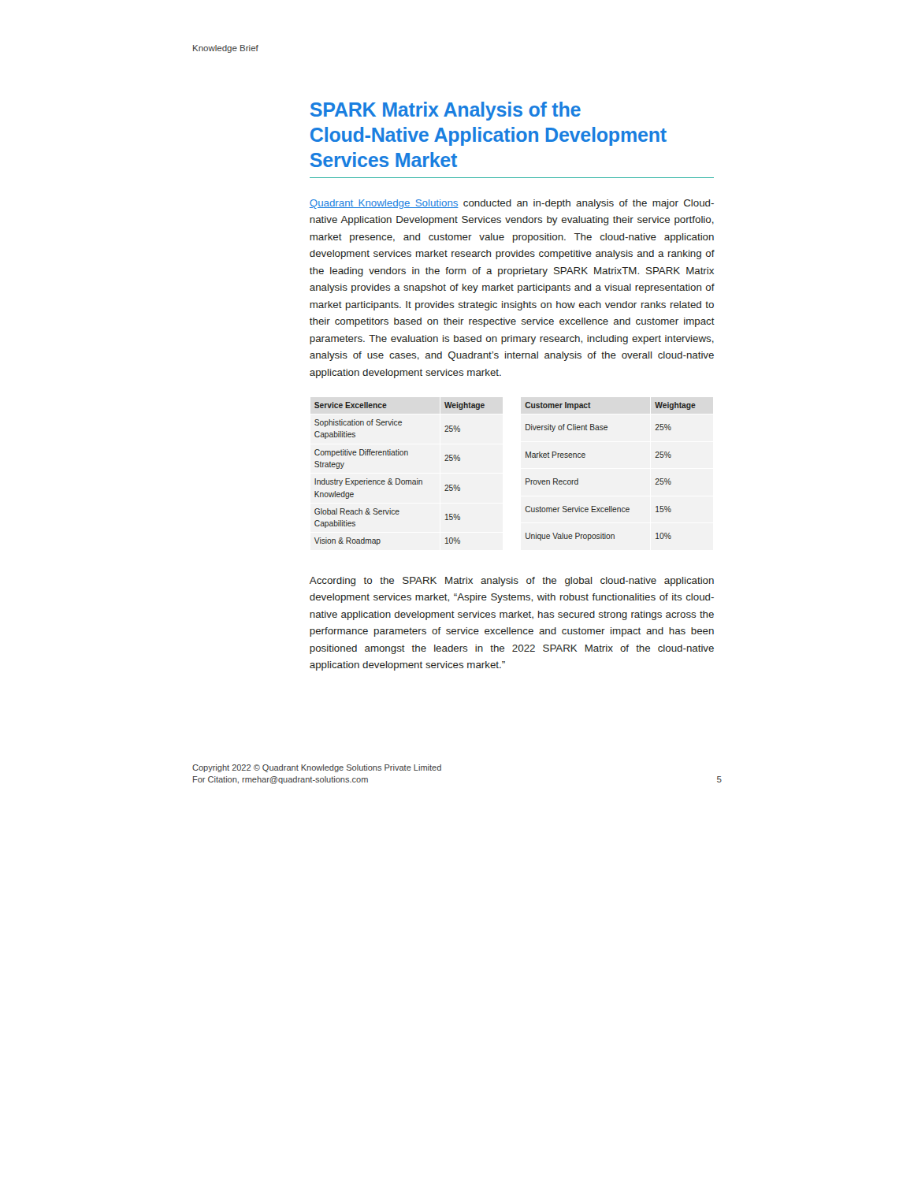Knowledge Brief
SPARK Matrix Analysis of the
Cloud-Native Application Development
Services Market
Quadrant Knowledge Solutions conducted an in-depth analysis of the major Cloud-native Application Development Services vendors by evaluating their service portfolio, market presence, and customer value proposition. The cloud-native application development services market research provides competitive analysis and a ranking of the leading vendors in the form of a proprietary SPARK MatrixTM. SPARK Matrix analysis provides a snapshot of key market participants and a visual representation of market participants. It provides strategic insights on how each vendor ranks related to their competitors based on their respective service excellence and customer impact parameters. The evaluation is based on primary research, including expert interviews, analysis of use cases, and Quadrant’s internal analysis of the overall cloud-native application development services market.
| Service Excellence | Weightage |
| --- | --- |
| Sophistication of Service Capabilities | 25% |
| Competitive Differentiation Strategy | 25% |
| Industry Experience & Domain Knowledge | 25% |
| Global Reach & Service Capabilities | 15% |
| Vision & Roadmap | 10% |
| Customer Impact | Weightage |
| --- | --- |
| Diversity of Client Base | 25% |
| Market Presence | 25% |
| Proven Record | 25% |
| Customer Service Excellence | 15% |
| Unique Value Proposition | 10% |
According to the SPARK Matrix analysis of the global cloud-native application development services market, “Aspire Systems, with robust functionalities of its cloud-native application development services market, has secured strong ratings across the performance parameters of service excellence and customer impact and has been positioned amongst the leaders in the 2022 SPARK Matrix of the cloud-native application development services market.”
Copyright 2022 © Quadrant Knowledge Solutions Private Limited
For Citation, rmehar@quadrant-solutions.com
5